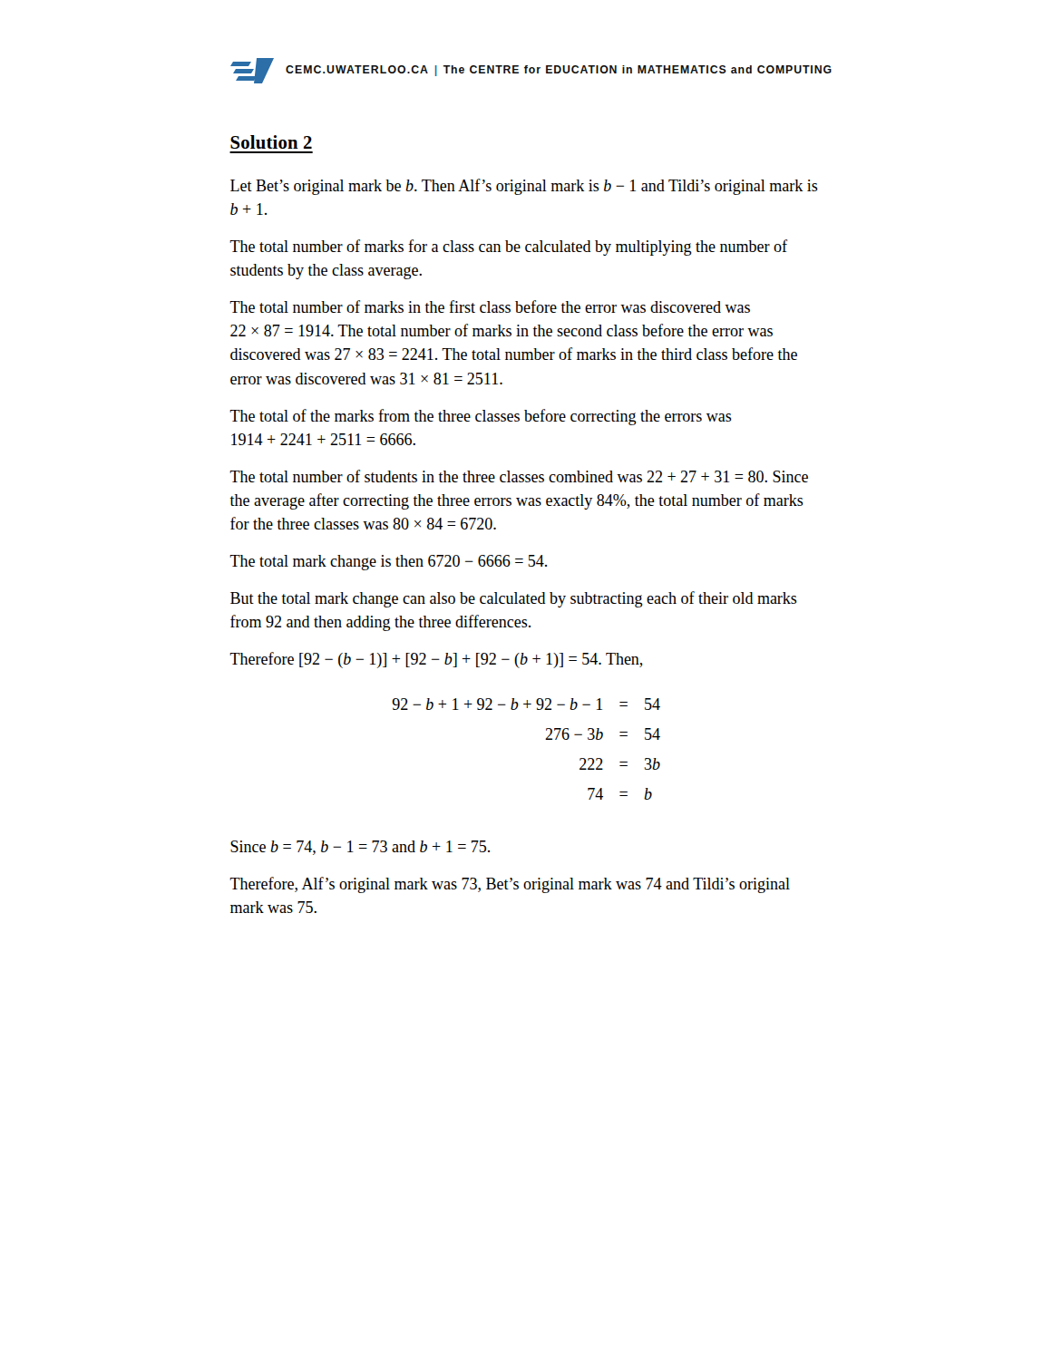CEMC.UWATERLOO.CA|The CENTRE for EDUCATION in MATHEMATICS and COMPUTING
Solution 2
Let Bet’s original mark be b. Then Alf’s original mark is b − 1 and Tildi’s original mark is b + 1.
The total number of marks for a class can be calculated by multiplying the number of students by the class average.
The total number of marks in the first class before the error was discovered was
22 × 87 = 1914. The total number of marks in the second class before the error was discovered was 27 × 83 = 2241. The total number of marks in the third class before the error was discovered was 31 × 81 = 2511.
The total of the marks from the three classes before correcting the errors was
1914 + 2241 + 2511 = 6666.
The total number of students in the three classes combined was 22 + 27 + 31 = 80. Since the average after correcting the three errors was exactly 84%, the total number of marks for the three classes was 80 × 84 = 6720.
The total mark change is then 6720 − 6666 = 54.
But the total mark change can also be calculated by subtracting each of their old marks from 92 and then adding the three differences.
Therefore [92 − (b − 1)] + [92 − b] + [92 − (b + 1)] = 54. Then,
| 92 − b + 1 + 92 − b + 92 − b − 1 | = | 54 |
| 276 − 3 b | = | 54 |
| 222 | = | 3 b |
| 74 | = | b |
Since b = 74, b − 1 = 73 and b + 1 = 75.
Therefore, Alf’s original mark was 73, Bet’s original mark was 74 and Tildi’s original mark was 75.